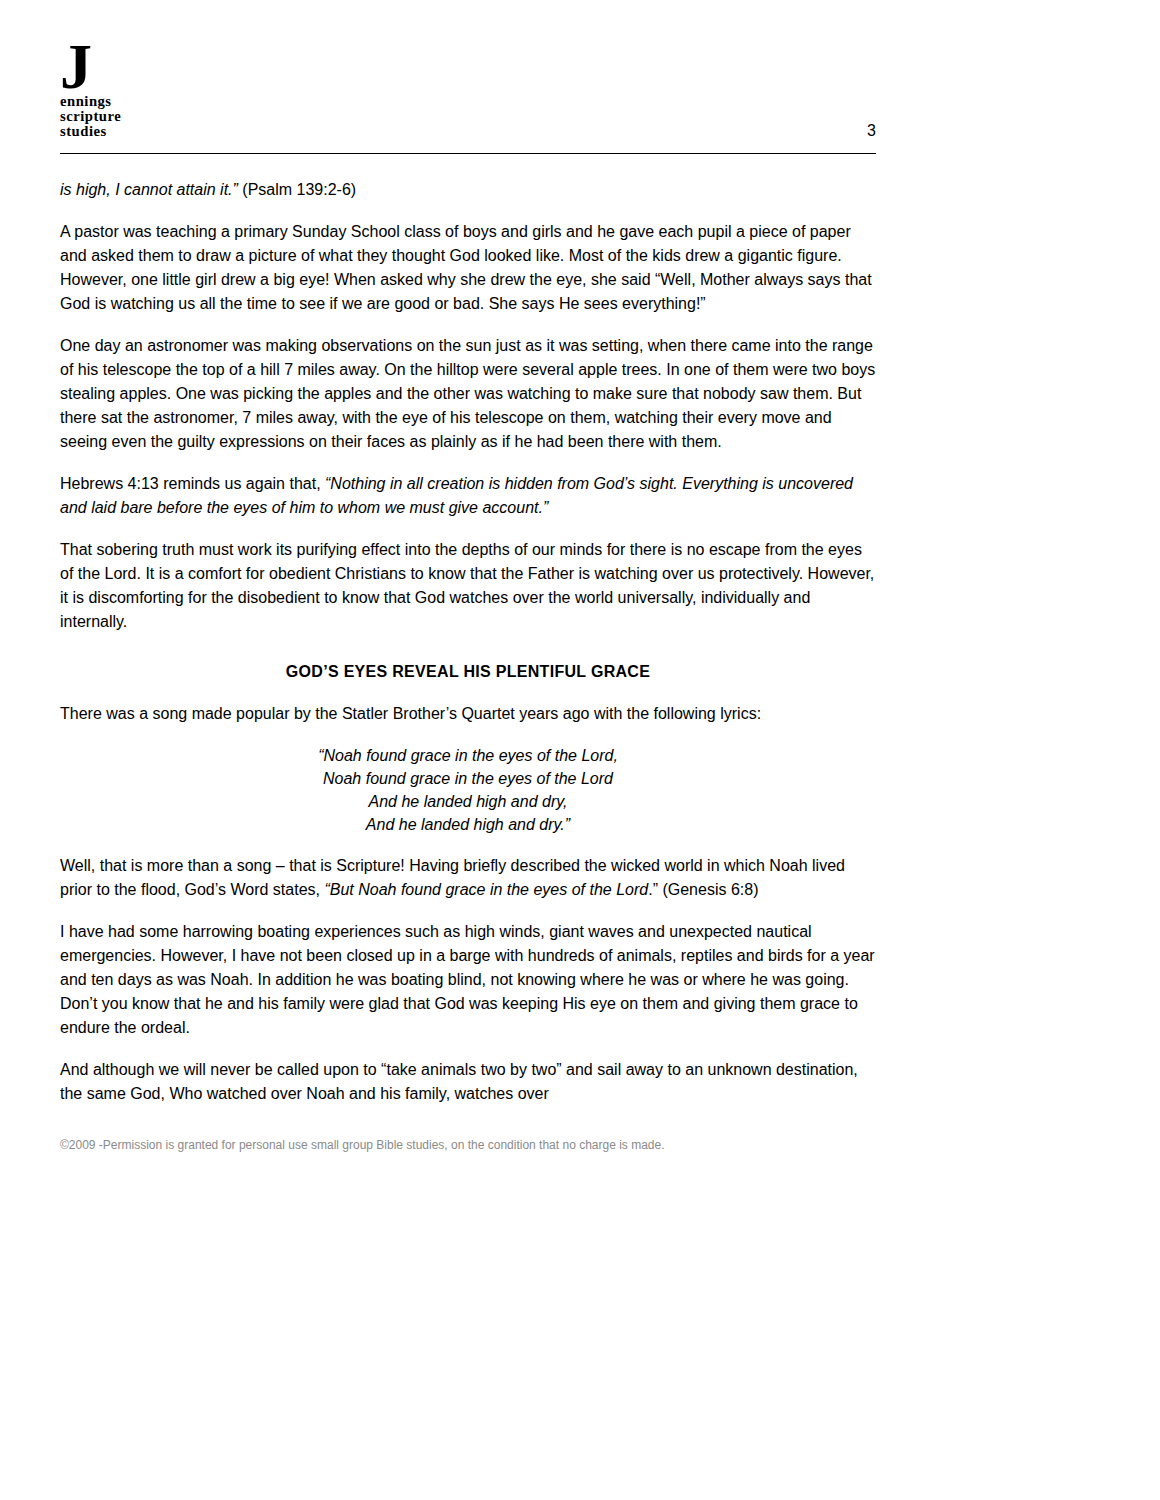J
ennings
scripture
studies
3
is high, I cannot attain it.” (Psalm 139:2-6)
A pastor was teaching a primary Sunday School class of boys and girls and he gave each pupil a piece of paper and asked them to draw a picture of what they thought God looked like. Most of the kids drew a gigantic figure. However, one little girl drew a big eye! When asked why she drew the eye, she said “Well, Mother always says that God is watching us all the time to see if we are good or bad. She says He sees everything!”
One day an astronomer was making observations on the sun just as it was setting, when there came into the range of his telescope the top of a hill 7 miles away. On the hilltop were several apple trees. In one of them were two boys stealing apples. One was picking the apples and the other was watching to make sure that nobody saw them. But there sat the astronomer, 7 miles away, with the eye of his telescope on them, watching their every move and seeing even the guilty expressions on their faces as plainly as if he had been there with them.
Hebrews 4:13 reminds us again that, “Nothing in all creation is hidden from God’s sight. Everything is uncovered and laid bare before the eyes of him to whom we must give account.”
That sobering truth must work its purifying effect into the depths of our minds for there is no escape from the eyes of the Lord. It is a comfort for obedient Christians to know that the Father is watching over us protectively. However, it is discomforting for the disobedient to know that God watches over the world universally, individually and internally.
GOD’S EYES REVEAL HIS PLENTIFUL GRACE
There was a song made popular by the Statler Brother’s Quartet years ago with the following lyrics:
“Noah found grace in the eyes of the Lord,
Noah found grace in the eyes of the Lord
And he landed high and dry,
And he landed high and dry.”
Well, that is more than a song – that is Scripture! Having briefly described the wicked world in which Noah lived prior to the flood, God’s Word states, “But Noah found grace in the eyes of the Lord.” (Genesis 6:8)
I have had some harrowing boating experiences such as high winds, giant waves and unexpected nautical emergencies. However, I have not been closed up in a barge with hundreds of animals, reptiles and birds for a year and ten days as was Noah. In addition he was boating blind, not knowing where he was or where he was going. Don’t you know that he and his family were glad that God was keeping His eye on them and giving them grace to endure the ordeal.
And although we will never be called upon to “take animals two by two” and sail away to an unknown destination, the same God, Who watched over Noah and his family, watches over
©2009 -Permission is granted for personal use small group Bible studies, on the condition that no charge is made.